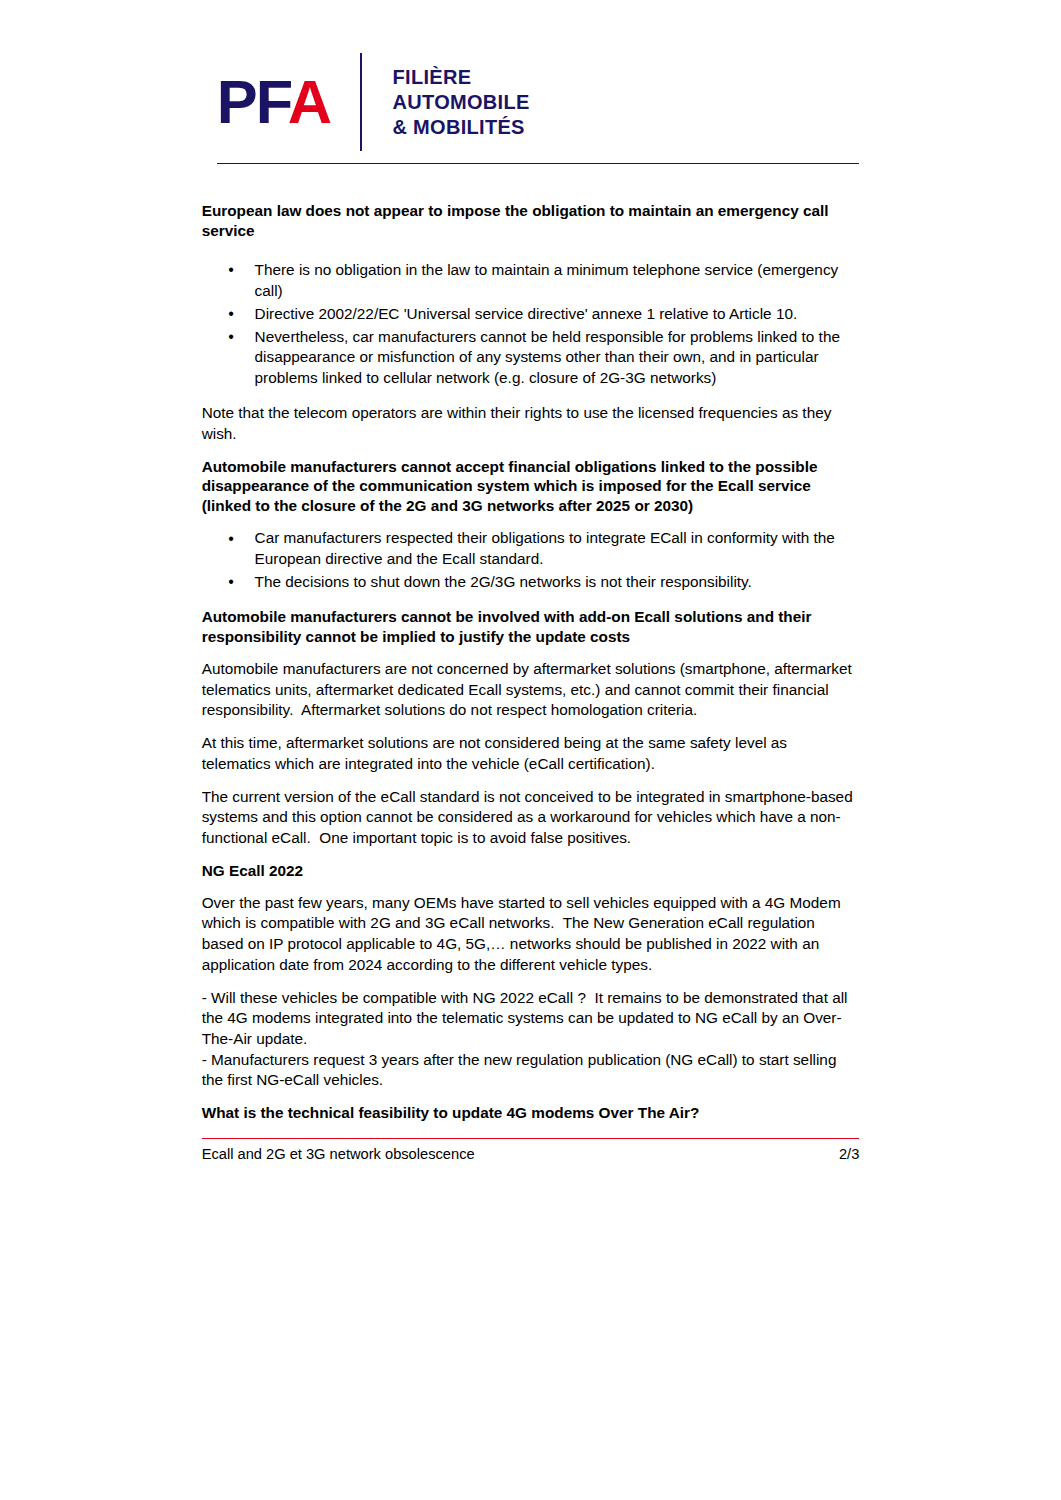PFA FILIÈRE
AUTOMOBILE
& MOBILITÉS
European law does not appear to impose the obligation to maintain an emergency call service
There is no obligation in the law to maintain a minimum telephone service (emergency call)
Directive 2002/22/EC 'Universal service directive' annexe 1 relative to Article 10.
Nevertheless, car manufacturers cannot be held responsible for problems linked to the disappearance or misfunction of any systems other than their own, and in particular problems linked to cellular network (e.g. closure of 2G-3G networks)
Note that the telecom operators are within their rights to use the licensed frequencies as they wish.
Automobile manufacturers cannot accept financial obligations linked to the possible disappearance of the communication system which is imposed for the Ecall service (linked to the closure of the 2G and 3G networks after 2025 or 2030)
Car manufacturers respected their obligations to integrate ECall in conformity with the European directive and the Ecall standard.
The decisions to shut down the 2G/3G networks is not their responsibility.
Automobile manufacturers cannot be involved with add-on Ecall solutions and their responsibility cannot be implied to justify the update costs
Automobile manufacturers are not concerned by aftermarket solutions (smartphone, aftermarket telematics units, aftermarket dedicated Ecall systems, etc.) and cannot commit their financial responsibility. Aftermarket solutions do not respect homologation criteria.
At this time, aftermarket solutions are not considered being at the same safety level as telematics which are integrated into the vehicle (eCall certification).
The current version of the eCall standard is not conceived to be integrated in smartphone-based systems and this option cannot be considered as a workaround for vehicles which have a non-functional eCall. One important topic is to avoid false positives.
NG Ecall 2022
Over the past few years, many OEMs have started to sell vehicles equipped with a 4G Modem which is compatible with 2G and 3G eCall networks. The New Generation eCall regulation based on IP protocol applicable to 4G, 5G,… networks should be published in 2022 with an application date from 2024 according to the different vehicle types.
- Will these vehicles be compatible with NG 2022 eCall ? It remains to be demonstrated that all the 4G modems integrated into the telematic systems can be updated to NG eCall by an Over-The-Air update.
- Manufacturers request 3 years after the new regulation publication (NG eCall) to start selling the first NG-eCall vehicles.
What is the technical feasibility to update 4G modems Over The Air?
Ecall and 2G et 3G network obsolescence 2/3